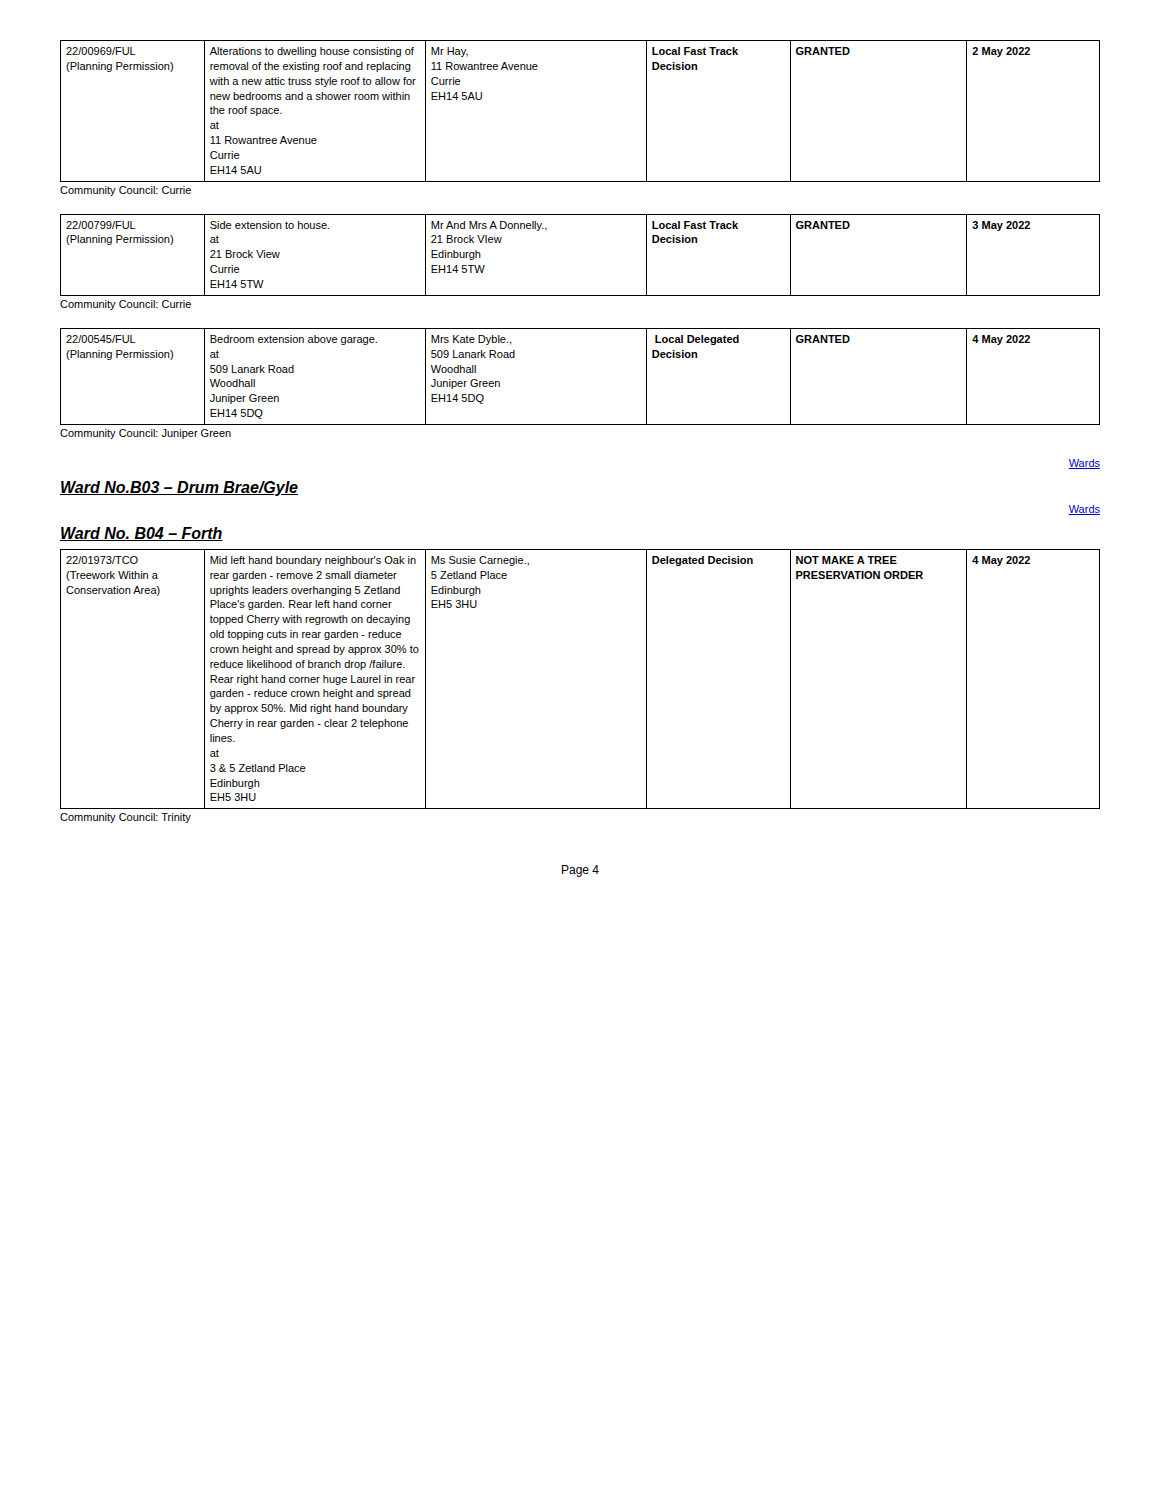| 22/00969/FUL (Planning Permission) | Alterations to dwelling house consisting of removal of the existing roof and replacing with a new attic truss style roof to allow for new bedrooms and a shower room within the roof space. at 11 Rowantree Avenue Currie EH14 5AU | Mr Hay, 11 Rowantree Avenue Currie EH14 5AU | Local Fast Track Decision | GRANTED | 2 May 2022 |
Community Council: Currie
| 22/00799/FUL (Planning Permission) | Side extension to house. at 21 Brock View Currie EH14 5TW | Mr And Mrs A Donnelly., 21 Brock VIew Edinburgh EH14 5TW | Local Fast Track Decision | GRANTED | 3 May 2022 |
Community Council: Currie
| 22/00545/FUL (Planning Permission) | Bedroom extension above garage. at 509 Lanark Road Woodhall Juniper Green EH14 5DQ | Mrs Kate Dyble., 509 Lanark Road Woodhall Juniper Green EH14 5DQ | Local Delegated Decision | GRANTED | 4 May 2022 |
Community Council: Juniper Green
Wards
Ward No.B03 – Drum Brae/Gyle
Wards
Ward No. B04 – Forth
| 22/01973/TCO (Treework Within a Conservation Area) | Mid left hand boundary neighbour's Oak in rear garden - remove 2 small diameter uprights leaders overhanging 5 Zetland Place's garden. Rear left hand corner topped Cherry with regrowth on decaying old topping cuts in rear garden - reduce crown height and spread by approx 30% to reduce likelihood of branch drop /failure. Rear right hand corner huge Laurel in rear garden - reduce crown height and spread by approx 50%. Mid right hand boundary Cherry in rear garden - clear 2 telephone lines. at 3 & 5 Zetland Place Edinburgh EH5 3HU | Ms Susie Carnegie., 5 Zetland Place Edinburgh EH5 3HU | Delegated Decision | NOT MAKE A TREE PRESERVATION ORDER | 4 May 2022 |
Community Council: Trinity
Page 4